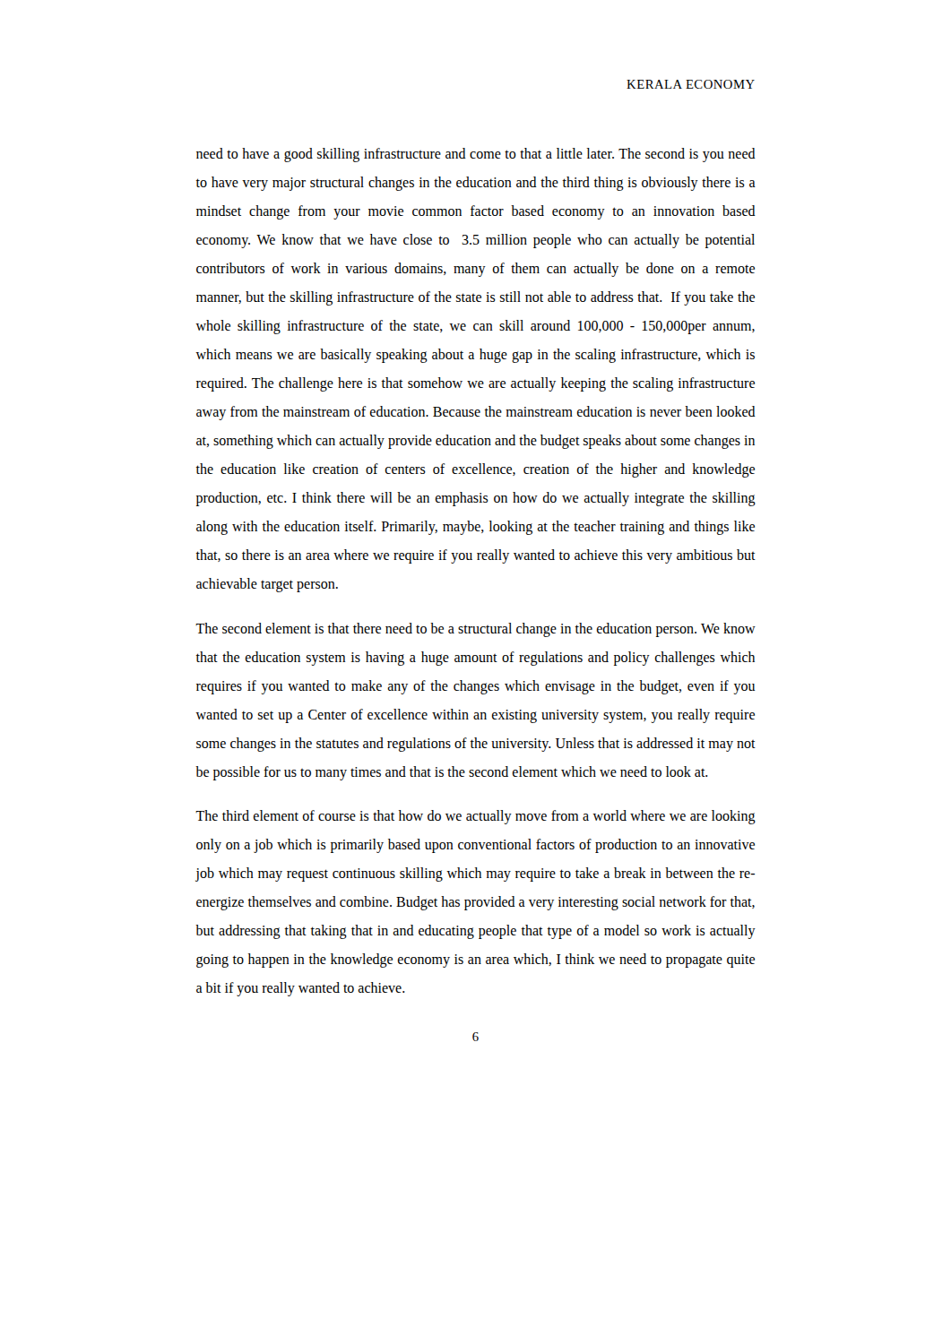KERALA ECONOMY
need to have a good skilling infrastructure and come to that a little later. The second is you need to have very major structural changes in the education and the third thing is obviously there is a mindset change from your movie common factor based economy to an innovation based economy. We know that we have close to 3.5 million people who can actually be potential contributors of work in various domains, many of them can actually be done on a remote manner, but the skilling infrastructure of the state is still not able to address that. If you take the whole skilling infrastructure of the state, we can skill around 100,000 - 150,000per annum, which means we are basically speaking about a huge gap in the scaling infrastructure, which is required. The challenge here is that somehow we are actually keeping the scaling infrastructure away from the mainstream of education. Because the mainstream education is never been looked at, something which can actually provide education and the budget speaks about some changes in the education like creation of centers of excellence, creation of the higher and knowledge production, etc. I think there will be an emphasis on how do we actually integrate the skilling along with the education itself. Primarily, maybe, looking at the teacher training and things like that, so there is an area where we require if you really wanted to achieve this very ambitious but achievable target person.
The second element is that there need to be a structural change in the education person. We know that the education system is having a huge amount of regulations and policy challenges which requires if you wanted to make any of the changes which envisage in the budget, even if you wanted to set up a Center of excellence within an existing university system, you really require some changes in the statutes and regulations of the university. Unless that is addressed it may not be possible for us to many times and that is the second element which we need to look at.
The third element of course is that how do we actually move from a world where we are looking only on a job which is primarily based upon conventional factors of production to an innovative job which may request continuous skilling which may require to take a break in between the re-energize themselves and combine. Budget has provided a very interesting social network for that, but addressing that taking that in and educating people that type of a model so work is actually going to happen in the knowledge economy is an area which, I think we need to propagate quite a bit if you really wanted to achieve.
6